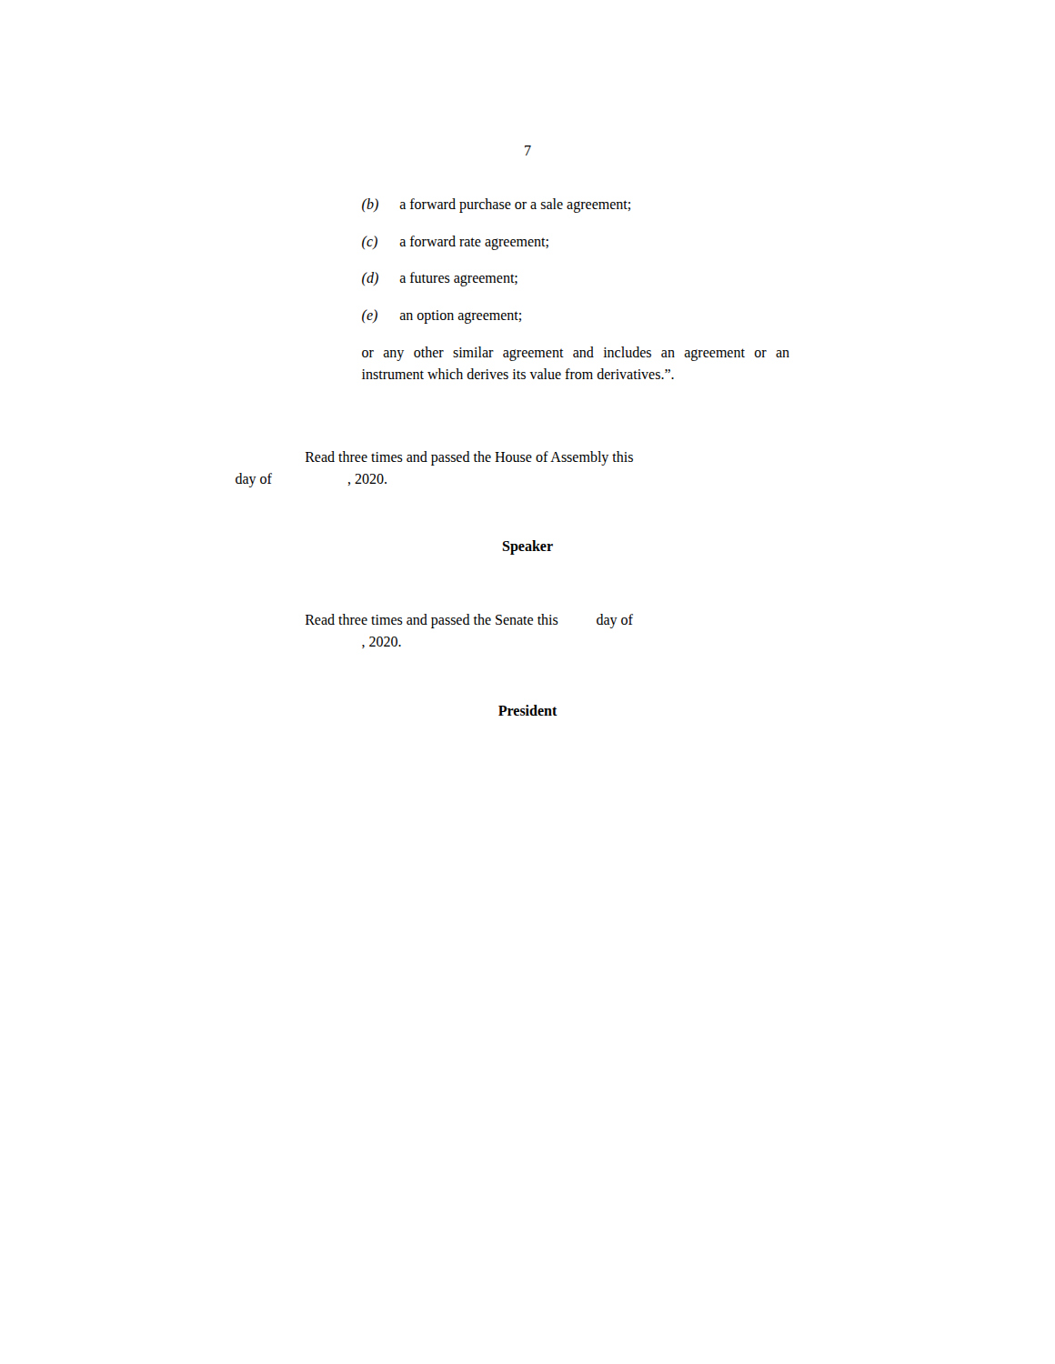7
(b) a forward purchase or a sale agreement;
(c) a forward rate agreement;
(d) a futures agreement;
(e) an option agreement;
or any other similar agreement and includes an agreement or an instrument which derives its value from derivatives.”.
Read three times and passed the House of Assembly this
day of , 2020.
Speaker
Read three times and passed the Senate this day of
, 2020.
President